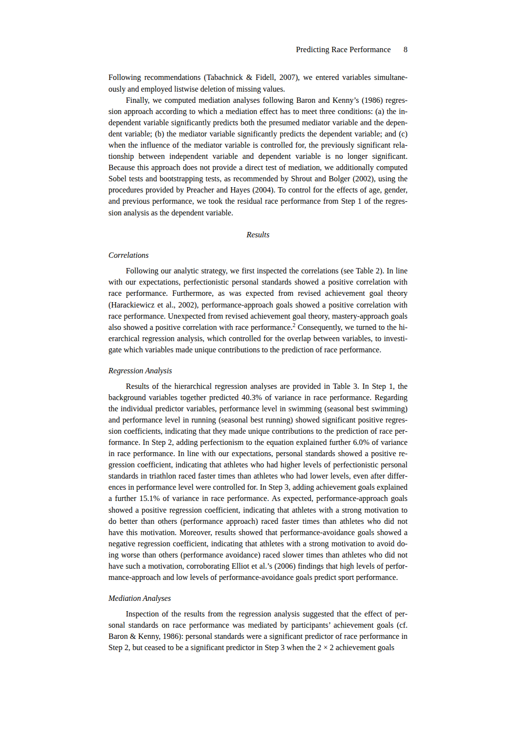Predicting Race Performance8
Following recommendations (Tabachnick & Fidell, 2007), we entered variables simultaneously and employed listwise deletion of missing values.
Finally, we computed mediation analyses following Baron and Kenny’s (1986) regression approach according to which a mediation effect has to meet three conditions: (a) the independent variable significantly predicts both the presumed mediator variable and the dependent variable; (b) the mediator variable significantly predicts the dependent variable; and (c) when the influence of the mediator variable is controlled for, the previously significant relationship between independent variable and dependent variable is no longer significant. Because this approach does not provide a direct test of mediation, we additionally computed Sobel tests and bootstrapping tests, as recommended by Shrout and Bolger (2002), using the procedures provided by Preacher and Hayes (2004). To control for the effects of age, gender, and previous performance, we took the residual race performance from Step 1 of the regression analysis as the dependent variable.
Results
Correlations
Following our analytic strategy, we first inspected the correlations (see Table 2). In line with our expectations, perfectionistic personal standards showed a positive correlation with race performance. Furthermore, as was expected from revised achievement goal theory (Harackiewicz et al., 2002), performance-approach goals showed a positive correlation with race performance. Unexpected from revised achievement goal theory, mastery-approach goals also showed a positive correlation with race performance.2 Consequently, we turned to the hierarchical regression analysis, which controlled for the overlap between variables, to investigate which variables made unique contributions to the prediction of race performance.
Regression Analysis
Results of the hierarchical regression analyses are provided in Table 3. In Step 1, the background variables together predicted 40.3% of variance in race performance. Regarding the individual predictor variables, performance level in swimming (seasonal best swimming) and performance level in running (seasonal best running) showed significant positive regression coefficients, indicating that they made unique contributions to the prediction of race performance. In Step 2, adding perfectionism to the equation explained further 6.0% of variance in race performance. In line with our expectations, personal standards showed a positive regression coefficient, indicating that athletes who had higher levels of perfectionistic personal standards in triathlon raced faster times than athletes who had lower levels, even after differences in performance level were controlled for. In Step 3, adding achievement goals explained a further 15.1% of variance in race performance. As expected, performance-approach goals showed a positive regression coefficient, indicating that athletes with a strong motivation to do better than others (performance approach) raced faster times than athletes who did not have this motivation. Moreover, results showed that performance-avoidance goals showed a negative regression coefficient, indicating that athletes with a strong motivation to avoid doing worse than others (performance avoidance) raced slower times than athletes who did not have such a motivation, corroborating Elliot et al.’s (2006) findings that high levels of performance-approach and low levels of performance-avoidance goals predict sport performance.
Mediation Analyses
Inspection of the results from the regression analysis suggested that the effect of personal standards on race performance was mediated by participants’ achievement goals (cf. Baron & Kenny, 1986): personal standards were a significant predictor of race performance in Step 2, but ceased to be a significant predictor in Step 3 when the 2 × 2 achievement goals